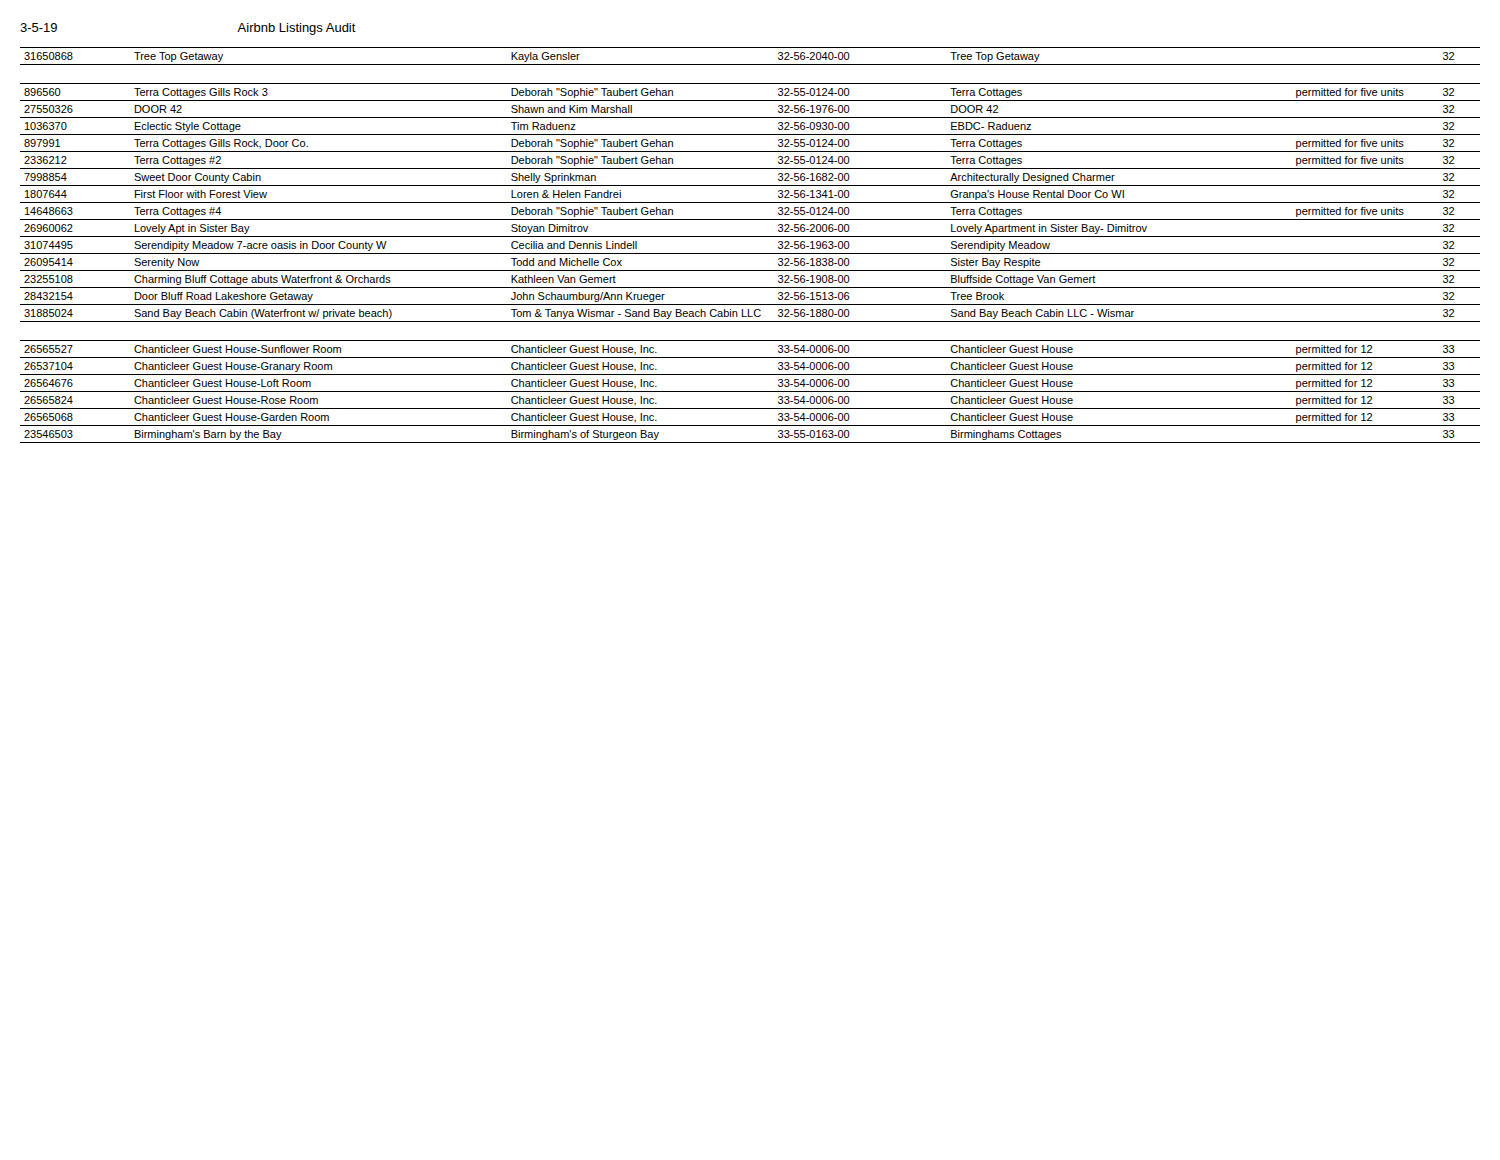3-5-19 Airbnb Listings Audit
| 31650868 | Tree Top Getaway | Kayla Gensler | 32-56-2040-00 | Tree Top Getaway | | 32 |
| 896560 | Terra Cottages Gills Rock 3 | Deborah "Sophie" Taubert Gehan | 32-55-0124-00 | Terra Cottages | permitted for five units | 32 |
| 27550326 | DOOR 42 | Shawn and Kim Marshall | 32-56-1976-00 | DOOR 42 | | 32 |
| 1036370 | Eclectic Style Cottage | Tim Raduenz | 32-56-0930-00 | EBDC- Raduenz | | 32 |
| 897991 | Terra Cottages Gills Rock, Door Co. | Deborah "Sophie" Taubert Gehan | 32-55-0124-00 | Terra Cottages | permitted for five units | 32 |
| 2336212 | Terra Cottages #2 | Deborah "Sophie" Taubert Gehan | 32-55-0124-00 | Terra Cottages | permitted for five units | 32 |
| 7998854 | Sweet Door County Cabin | Shelly Sprinkman | 32-56-1682-00 | Architecturally Designed Charmer | | 32 |
| 1807644 | First Floor with Forest View | Loren & Helen Fandrei | 32-56-1341-00 | Granpa's House Rental Door Co WI | | 32 |
| 14648663 | Terra Cottages #4 | Deborah "Sophie" Taubert Gehan | 32-55-0124-00 | Terra Cottages | permitted for five units | 32 |
| 26960062 | Lovely Apt in Sister Bay | Stoyan Dimitrov | 32-56-2006-00 | Lovely Apartment in Sister Bay- Dimitrov | | 32 |
| 31074495 | Serendipity Meadow 7-acre oasis in Door County W | Cecilia and Dennis Lindell | 32-56-1963-00 | Serendipity Meadow | | 32 |
| 26095414 | Serenity Now | Todd and Michelle Cox | 32-56-1838-00 | Sister Bay Respite | | 32 |
| 23255108 | Charming Bluff Cottage abuts Waterfront & Orchards | Kathleen Van Gemert | 32-56-1908-00 | Bluffside Cottage Van Gemert | | 32 |
| 28432154 | Door Bluff Road Lakeshore Getaway | John Schaumburg/Ann Krueger | 32-56-1513-06 | Tree Brook | | 32 |
| 31885024 | Sand Bay Beach Cabin (Waterfront w/ private beach) | Tom & Tanya Wismar - Sand Bay Beach Cabin LLC | 32-56-1880-00 | Sand Bay Beach Cabin LLC - Wismar | | 32 |
| 26565527 | Chanticleer Guest House-Sunflower Room | Chanticleer Guest House, Inc. | 33-54-0006-00 | Chanticleer Guest House | permitted for 12 | 33 |
| 26537104 | Chanticleer Guest House-Granary Room | Chanticleer Guest House, Inc. | 33-54-0006-00 | Chanticleer Guest House | permitted for 12 | 33 |
| 26564676 | Chanticleer Guest House-Loft Room | Chanticleer Guest House, Inc. | 33-54-0006-00 | Chanticleer Guest House | permitted for 12 | 33 |
| 26565824 | Chanticleer Guest House-Rose Room | Chanticleer Guest House, Inc. | 33-54-0006-00 | Chanticleer Guest House | permitted for 12 | 33 |
| 26565068 | Chanticleer Guest House-Garden Room | Chanticleer Guest House, Inc. | 33-54-0006-00 | Chanticleer Guest House | permitted for 12 | 33 |
| 23546503 | Birmingham's Barn by the Bay | Birmingham's of Sturgeon Bay | 33-55-0163-00 | Birminghams Cottages | | 33 |